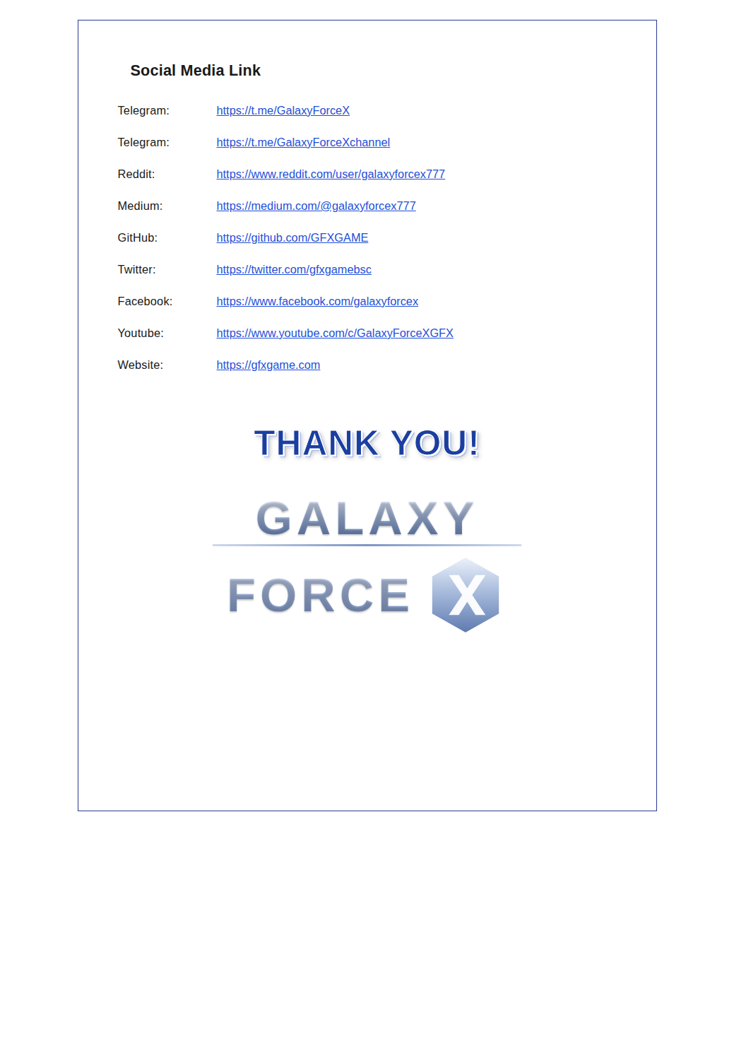Social Media Link
Telegram:
https://t.me/GalaxyForceX
Telegram:
https://t.me/GalaxyForceXchannel
Reddit:
https://www.reddit.com/user/galaxyforcex777
Medium:
https://medium.com/@galaxyforcex777
GitHub:
https://github.com/GFXGAME
Twitter:
https://twitter.com/gfxgamebsc
Facebook:
https://www.facebook.com/galaxyforcex
Youtube:
https://www.youtube.com/c/GalaxyForceXGFX
Website:
https://gfxgame.com
THANK YOU!
GALAXY
FORCE